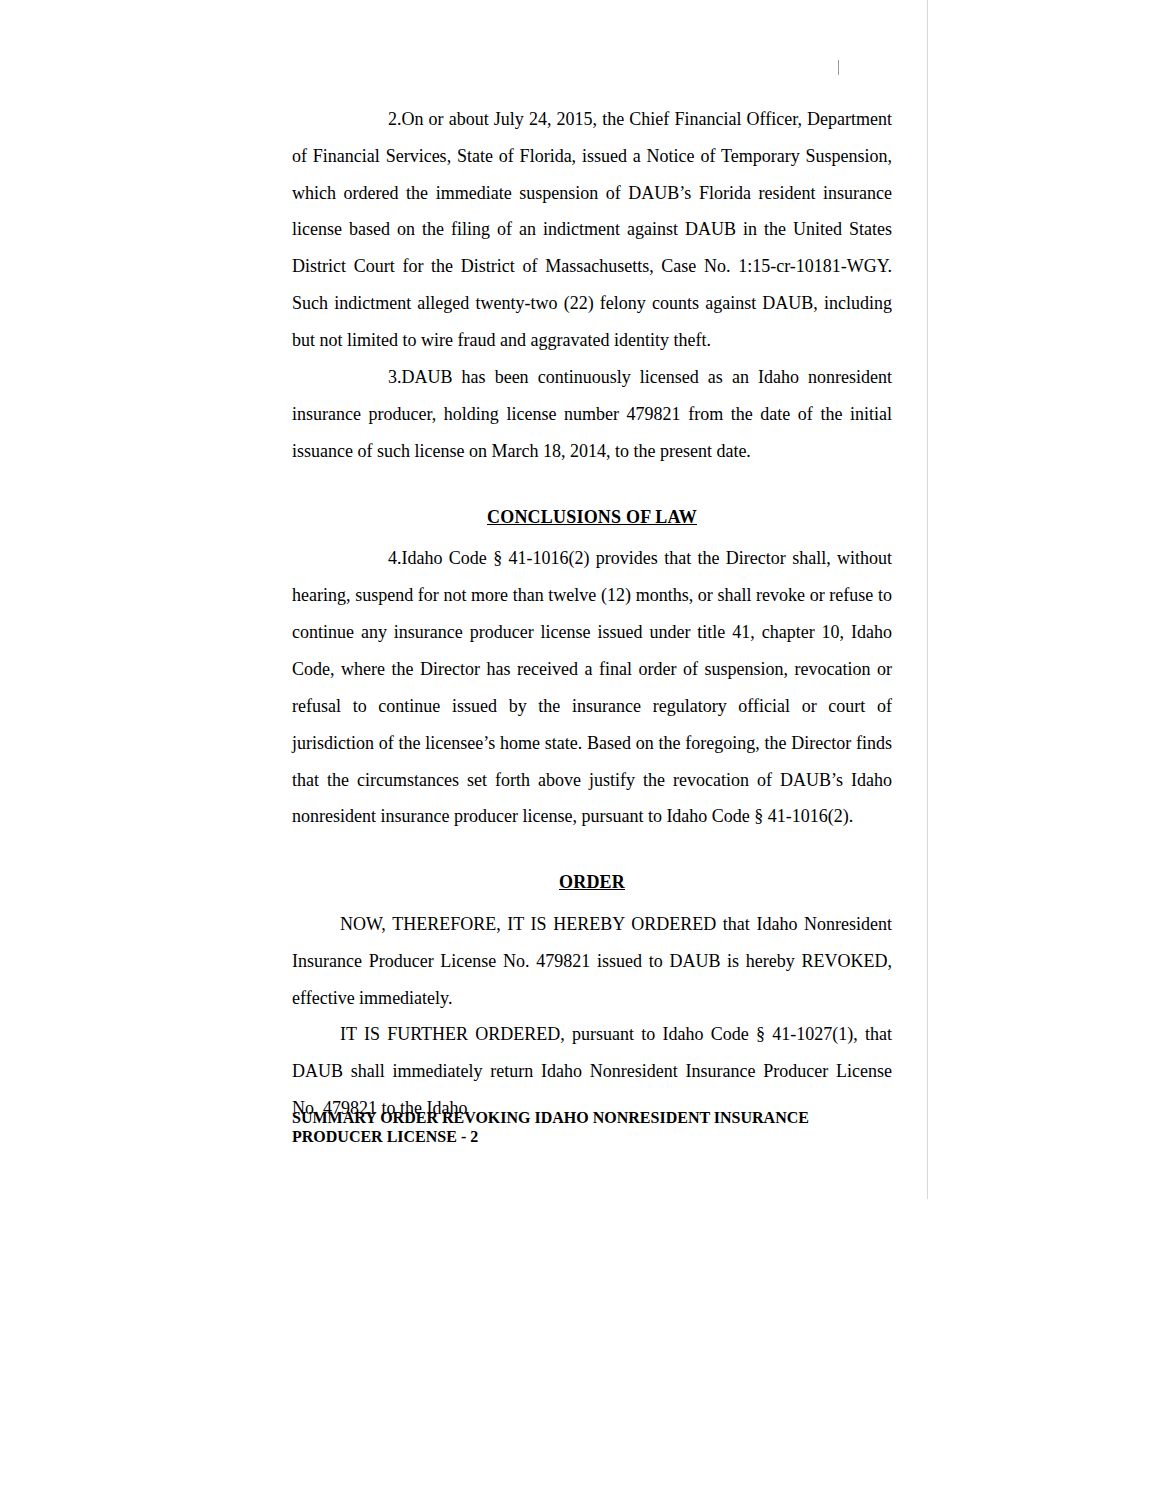2. On or about July 24, 2015, the Chief Financial Officer, Department of Financial Services, State of Florida, issued a Notice of Temporary Suspension, which ordered the immediate suspension of DAUB’s Florida resident insurance license based on the filing of an indictment against DAUB in the United States District Court for the District of Massachusetts, Case No. 1:15-cr-10181-WGY. Such indictment alleged twenty-two (22) felony counts against DAUB, including but not limited to wire fraud and aggravated identity theft.
3. DAUB has been continuously licensed as an Idaho nonresident insurance producer, holding license number 479821 from the date of the initial issuance of such license on March 18, 2014, to the present date.
CONCLUSIONS OF LAW
4. Idaho Code § 41-1016(2) provides that the Director shall, without hearing, suspend for not more than twelve (12) months, or shall revoke or refuse to continue any insurance producer license issued under title 41, chapter 10, Idaho Code, where the Director has received a final order of suspension, revocation or refusal to continue issued by the insurance regulatory official or court of jurisdiction of the licensee’s home state. Based on the foregoing, the Director finds that the circumstances set forth above justify the revocation of DAUB’s Idaho nonresident insurance producer license, pursuant to Idaho Code § 41-1016(2).
ORDER
NOW, THEREFORE, IT IS HEREBY ORDERED that Idaho Nonresident Insurance Producer License No. 479821 issued to DAUB is hereby REVOKED, effective immediately.
IT IS FURTHER ORDERED, pursuant to Idaho Code § 41-1027(1), that DAUB shall immediately return Idaho Nonresident Insurance Producer License No. 479821 to the Idaho
SUMMARY ORDER REVOKING IDAHO NONRESIDENT INSURANCE PRODUCER LICENSE - 2